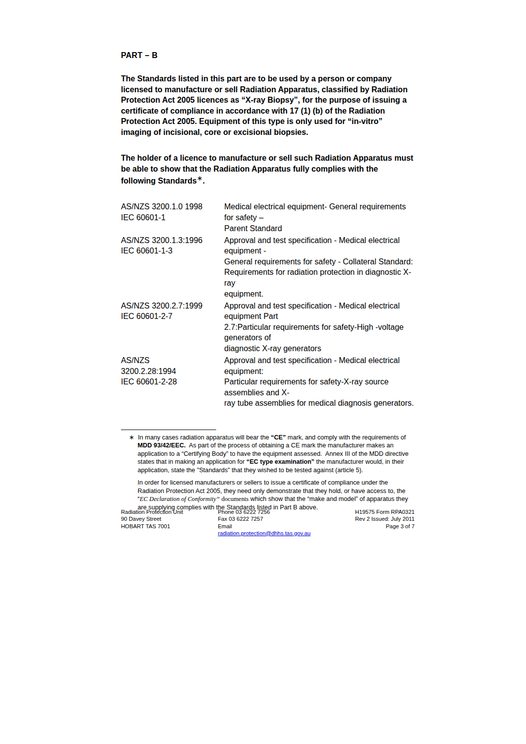PART – B
The Standards listed in this part are to be used by a person or company licensed to manufacture or sell Radiation Apparatus, classified by Radiation Protection Act 2005 licences as “X-ray Biopsy”, for the purpose of issuing a certificate of compliance in accordance with 17 (1) (b) of the Radiation Protection Act 2005. Equipment of this type is only used for “in-vitro” imaging of incisional, core or excisional biopsies.
The holder of a licence to manufacture or sell such Radiation Apparatus must be able to show that the Radiation Apparatus fully complies with the following Standards∗.
| AS/NZS 3200.1.0 1998 IEC 60601-1 | Medical electrical equipment- General requirements for safety – Parent Standard |
| AS/NZS 3200.1.3:1996 IEC 60601-1-3 | Approval and test specification - Medical electrical equipment - General requirements for safety - Collateral Standard: Requirements for radiation protection in diagnostic X-ray equipment. |
| AS/NZS 3200.2.7:1999 IEC 60601-2-7 | Approval and test specification - Medical electrical equipment Part 2.7:Particular requirements for safety-High -voltage generators of diagnostic X-ray generators |
| AS/NZS 3200.2.28:1994 IEC 60601-2-28 | Approval and test specification - Medical electrical equipment: Particular requirements for safety-X-ray source assemblies and X- ray tube assemblies for medical diagnosis generators. |
∗ In many cases radiation apparatus will bear the “CE” mark, and comply with the requirements of MDD 93/42/EEC. As part of the process of obtaining a CE mark the manufacturer makes an application to a “Certifying Body” to have the equipment assessed. Annex III of the MDD directive states that in making an application for “EC type examination” the manufacturer would, in their application, state the "Standards" that they wished to be tested against (article 5).
In order for licensed manufacturers or sellers to issue a certificate of compliance under the Radiation Protection Act 2005, they need only demonstrate that they hold, or have access to, the “EC Declaration of Conformity” documents which show that the “make and model” of apparatus they are supplying complies with the Standards listed in Part B above.
| Radiation Protection Unit | Phone 03 6222 7256 | H19575 Form RPA0321 |
| 90 Davey Street | Fax 03 6222 7257 | Rev 2 Issued: July 2011 |
| HOBART TAS 7001 | Email | Page 3 of 7 |
| | radiation.protection@dhhs.tas.gov.au | |